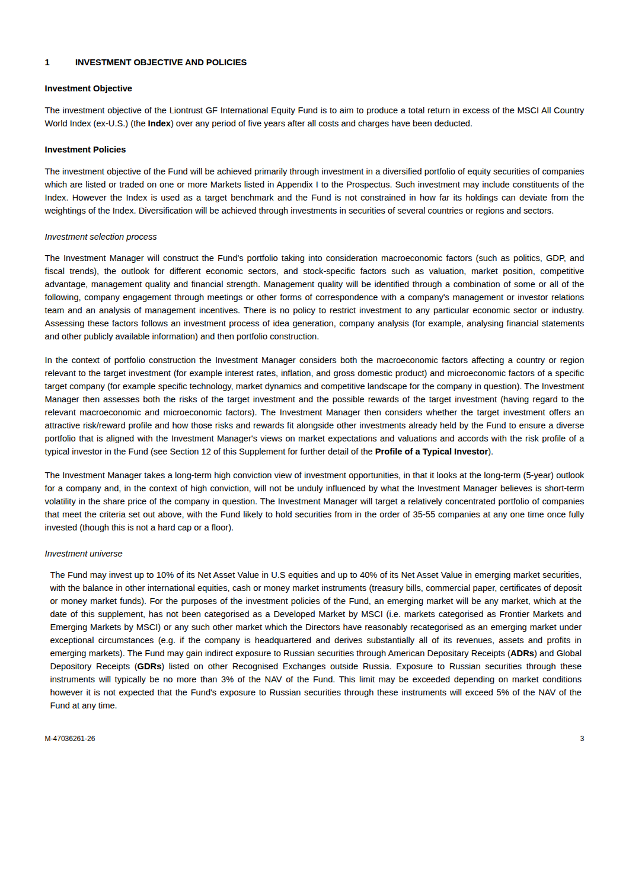1 INVESTMENT OBJECTIVE AND POLICIES
Investment Objective
The investment objective of the Liontrust GF International Equity Fund is to aim to produce a total return in excess of the MSCI All Country World Index (ex-U.S.) (the Index) over any period of five years after all costs and charges have been deducted.
Investment Policies
The investment objective of the Fund will be achieved primarily through investment in a diversified portfolio of equity securities of companies which are listed or traded on one or more Markets listed in Appendix I to the Prospectus. Such investment may include constituents of the Index. However the Index is used as a target benchmark and the Fund is not constrained in how far its holdings can deviate from the weightings of the Index. Diversification will be achieved through investments in securities of several countries or regions and sectors.
Investment selection process
The Investment Manager will construct the Fund's portfolio taking into consideration macroeconomic factors (such as politics, GDP, and fiscal trends), the outlook for different economic sectors, and stock-specific factors such as valuation, market position, competitive advantage, management quality and financial strength. Management quality will be identified through a combination of some or all of the following, company engagement through meetings or other forms of correspondence with a company's management or investor relations team and an analysis of management incentives. There is no policy to restrict investment to any particular economic sector or industry. Assessing these factors follows an investment process of idea generation, company analysis (for example, analysing financial statements and other publicly available information) and then portfolio construction.
In the context of portfolio construction the Investment Manager considers both the macroeconomic factors affecting a country or region relevant to the target investment (for example interest rates, inflation, and gross domestic product) and microeconomic factors of a specific target company (for example specific technology, market dynamics and competitive landscape for the company in question). The Investment Manager then assesses both the risks of the target investment and the possible rewards of the target investment (having regard to the relevant macroeconomic and microeconomic factors). The Investment Manager then considers whether the target investment offers an attractive risk/reward profile and how those risks and rewards fit alongside other investments already held by the Fund to ensure a diverse portfolio that is aligned with the Investment Manager's views on market expectations and valuations and accords with the risk profile of a typical investor in the Fund (see Section 12 of this Supplement for further detail of the Profile of a Typical Investor).
The Investment Manager takes a long-term high conviction view of investment opportunities, in that it looks at the long-term (5-year) outlook for a company and, in the context of high conviction, will not be unduly influenced by what the Investment Manager believes is short-term volatility in the share price of the company in question. The Investment Manager will target a relatively concentrated portfolio of companies that meet the criteria set out above, with the Fund likely to hold securities from in the order of 35-55 companies at any one time once fully invested (though this is not a hard cap or a floor).
Investment universe
The Fund may invest up to 10% of its Net Asset Value in U.S equities and up to 40% of its Net Asset Value in emerging market securities, with the balance in other international equities, cash or money market instruments (treasury bills, commercial paper, certificates of deposit or money market funds). For the purposes of the investment policies of the Fund, an emerging market will be any market, which at the date of this supplement, has not been categorised as a Developed Market by MSCI (i.e. markets categorised as Frontier Markets and Emerging Markets by MSCI) or any such other market which the Directors have reasonably recategorised as an emerging market under exceptional circumstances (e.g. if the company is headquartered and derives substantially all of its revenues, assets and profits in emerging markets). The Fund may gain indirect exposure to Russian securities through American Depositary Receipts (ADRs) and Global Depository Receipts (GDRs) listed on other Recognised Exchanges outside Russia. Exposure to Russian securities through these instruments will typically be no more than 3% of the NAV of the Fund. This limit may be exceeded depending on market conditions however it is not expected that the Fund's exposure to Russian securities through these instruments will exceed 5% of the NAV of the Fund at any time.
M-47036261-26 3